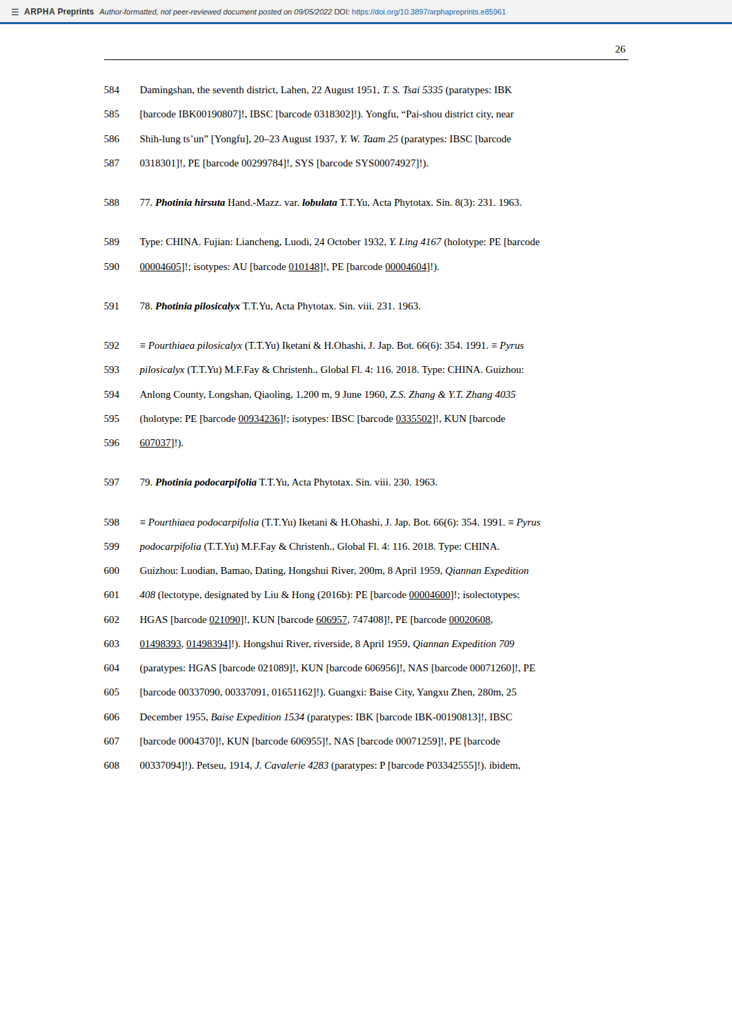☰ ARPHA Preprints Author-formatted, not peer-reviewed document posted on 09/05/2022 DOI: https://doi.org/10.3897/arphapreprints.e85961
26
| 584 | Damingshan, the seventh district, Lahen, 22 August 1951, T. S. Tsai 5335 (paratypes: IBK |
| 585 | [barcode IBK00190807]!, IBSC [barcode 0318302]!). Yongfu, “Pai-shou district city, near |
| 586 | Shih-lung ts’un” [Yongfu], 20–23 August 1937, Y. W. Taam 25 (paratypes: IBSC [barcode |
| 587 | 0318301]!, PE [barcode 00299784]!, SYS [barcode SYS00074927]!). |
| 588 | 77. Photinia hirsuta Hand.-Mazz. var. lobulata T.T.Yu, Acta Phytotax. Sin. 8(3): 231. 1963. |
| 589 | Type: CHINA. Fujian: Liancheng, Luodi, 24 October 1932, Y. Ling 4167 (holotype: PE [barcode |
| 590 | 00004605 ]!; isotypes: AU [barcode 010148 ]!, PE [barcode 00004604 ]!). |
| 591 | 78. Photinia pilosicalyx T.T.Yu, Acta Phytotax. Sin. viii. 231. 1963. |
| 592 | ≡ Pourthiaea pilosicalyx (T.T.Yu) Iketani & H.Ohashi, J. Jap. Bot. 66(6): 354. 1991. ≡ Pyrus |
| 593 | pilosicalyx (T.T.Yu) M.F.Fay & Christenh., Global Fl. 4: 116. 2018. Type: CHINA. Guizhou: |
| 594 | Anlong County, Longshan, Qiaoling, 1,200 m, 9 June 1960, Z.S. Zhang & Y.T. Zhang 4035 |
| 595 | (holotype: PE [barcode 00934236 ]!; isotypes: IBSC [barcode 0335502 ]!, KUN [barcode |
| 596 | 607037 ]!). |
| 597 | 79. Photinia podocarpifolia T.T.Yu, Acta Phytotax. Sin. viii. 230. 1963. |
| 598 | ≡ Pourthiaea podocarpifolia (T.T.Yu) Iketani & H.Ohashi, J. Jap. Bot. 66(6): 354. 1991. ≡ Pyrus |
| 599 | podocarpifolia (T.T.Yu) M.F.Fay & Christenh., Global Fl. 4: 116. 2018. Type: CHINA. |
| 600 | Guizhou: Luodian, Bamao, Dating, Hongshui River, 200m, 8 April 1959, Qiannan Expedition |
| 601 | 408 (lectotype, designated by Liu & Hong (2016b): PE [barcode 00004600 ]!; isolectotypes: |
| 602 | HGAS [barcode 021090 ]!, KUN [barcode 606957 , 747408]!, PE [barcode 00020608 , |
| 603 | 01498393 , 01498394 ]!). Hongshui River, riverside, 8 April 1959, Qiannan Expedition 709 |
| 604 | (paratypes: HGAS [barcode 021089]!, KUN [barcode 606956]!, NAS [barcode 00071260]!, PE |
| 605 | [barcode 00337090, 00337091, 01651162]!). Guangxi: Baise City, Yangxu Zhen, 280m, 25 |
| 606 | December 1955, Baise Expedition 1534 (paratypes: IBK [barcode IBK-00190813]!, IBSC |
| 607 | [barcode 0004370]!, KUN [barcode 606955]!, NAS [barcode 00071259]!, PE [barcode |
| 608 | 00337094]!). Petseu, 1914, J. Cavalerie 4283 (paratypes: P [barcode P03342555]!). ibidem, |